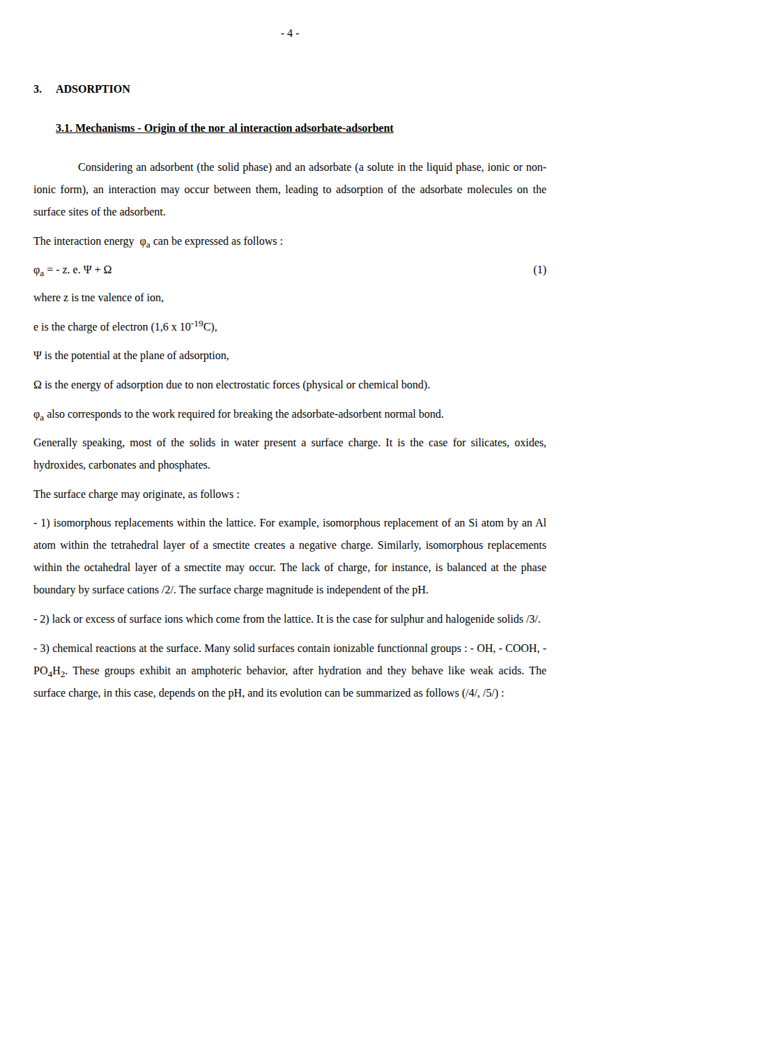- 4 -
3. ADSORPTION
3.1. Mechanisms - Origin of the nor al interaction adsorbate-adsorbent
Considering an adsorbent (the solid phase) and an adsorbate (a solute in the liquid phase, ionic or non-ionic form), an interaction may occur between them, leading to adsorption of the adsorbate molecules on the surface sites of the adsorbent.
The interaction energy φa can be expressed as follows :
φa = - z. e. Ψ + Ω (1)
where z is tne valence of ion,
e is the charge of electron (1,6 x 10-19C),
Ψ is the potential at the plane of adsorption,
Ω is the energy of adsorption due to non electrostatic forces (physical or chemical bond).
φa also corresponds to the work required for breaking the adsorbate-adsorbent normal bond.
Generally speaking, most of the solids in water present a surface charge. It is the case for silicates, oxides, hydroxides, carbonates and phosphates.
The surface charge may originate, as follows :
- 1) isomorphous replacements within the lattice. For example, isomorphous replacement of an Si atom by an Al atom within the tetrahedral layer of a smectite creates a negative charge. Similarly, isomorphous replacements within the octahedral layer of a smectite may occur. The lack of charge, for instance, is balanced at the phase boundary by surface cations /2/. The surface charge magnitude is independent of the pH.
- 2) lack or excess of surface ions which come from the lattice. It is the case for sulphur and halogenide solids /3/.
- 3) chemical reactions at the surface. Many solid surfaces contain ionizable functionnal groups : - OH, - COOH, - PO4H2. These groups exhibit an amphoteric behavior, after hydration and they behave like weak acids. The surface charge, in this case, depends on the pH, and its evolution can be summarized as follows (/4/, /5/) :